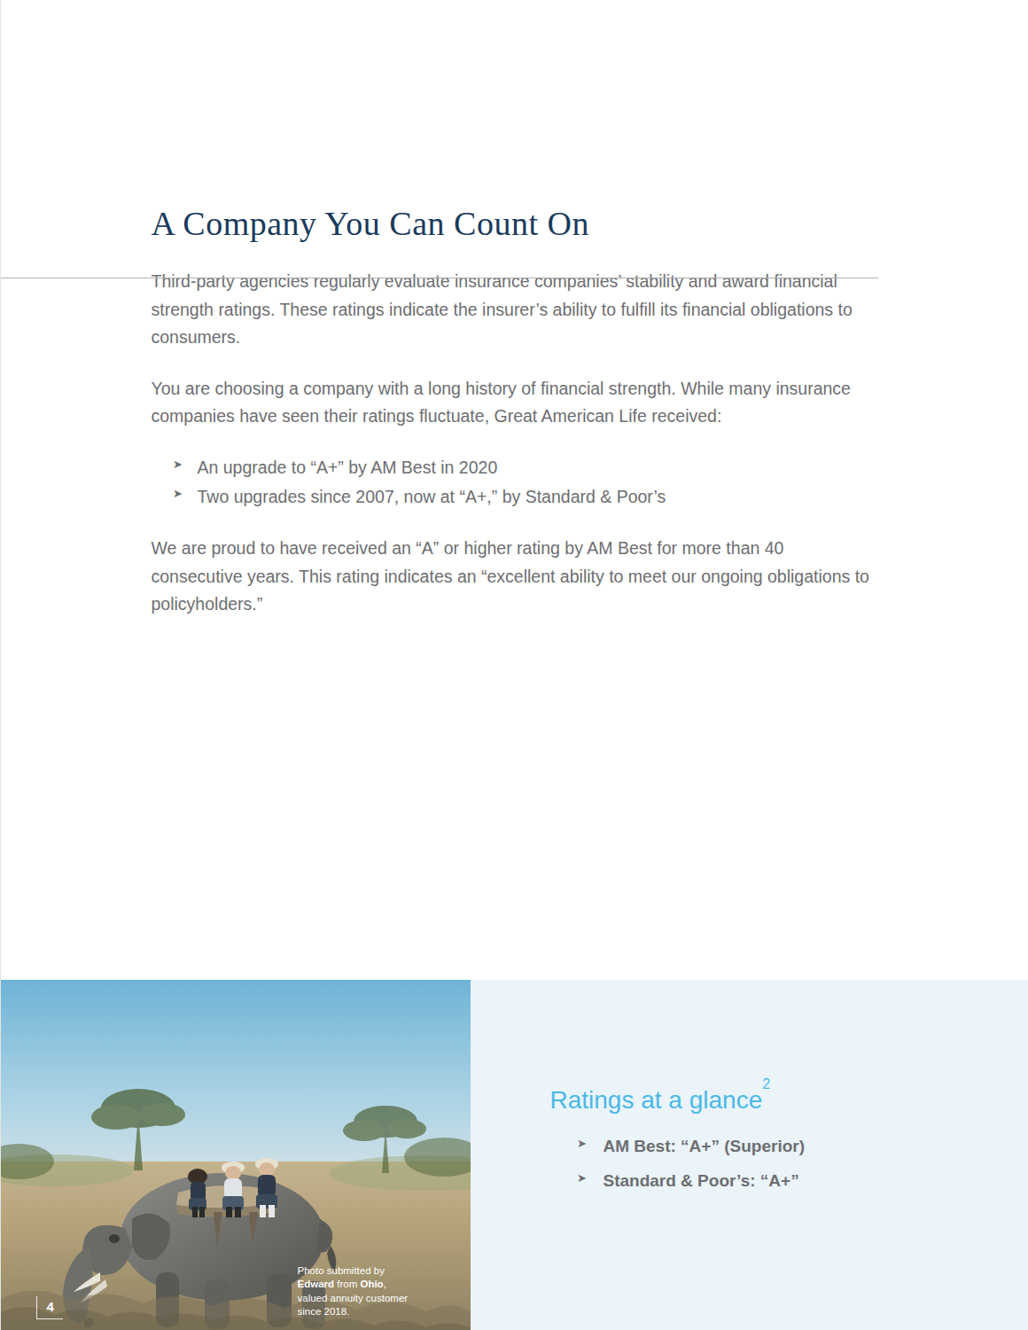A Company You Can Count On
Third-party agencies regularly evaluate insurance companies’ stability and award financial strength ratings. These ratings indicate the insurer’s ability to fulfill its financial obligations to consumers.
You are choosing a company with a long history of financial strength. While many insurance companies have seen their ratings fluctuate, Great American Life received:
An upgrade to “A+” by AM Best in 2020
Two upgrades since 2007, now at “A+,” by Standard & Poor’s
We are proud to have received an “A” or higher rating by AM Best for more than 40 consecutive years. This rating indicates an “excellent ability to meet our ongoing obligations to policyholders.”
Photo submitted by
Edward from Ohio,
valued annuity customer
since 2018.
4
Ratings at a glance2
AM Best: “A+” (Superior)
Standard & Poor’s: “A+”